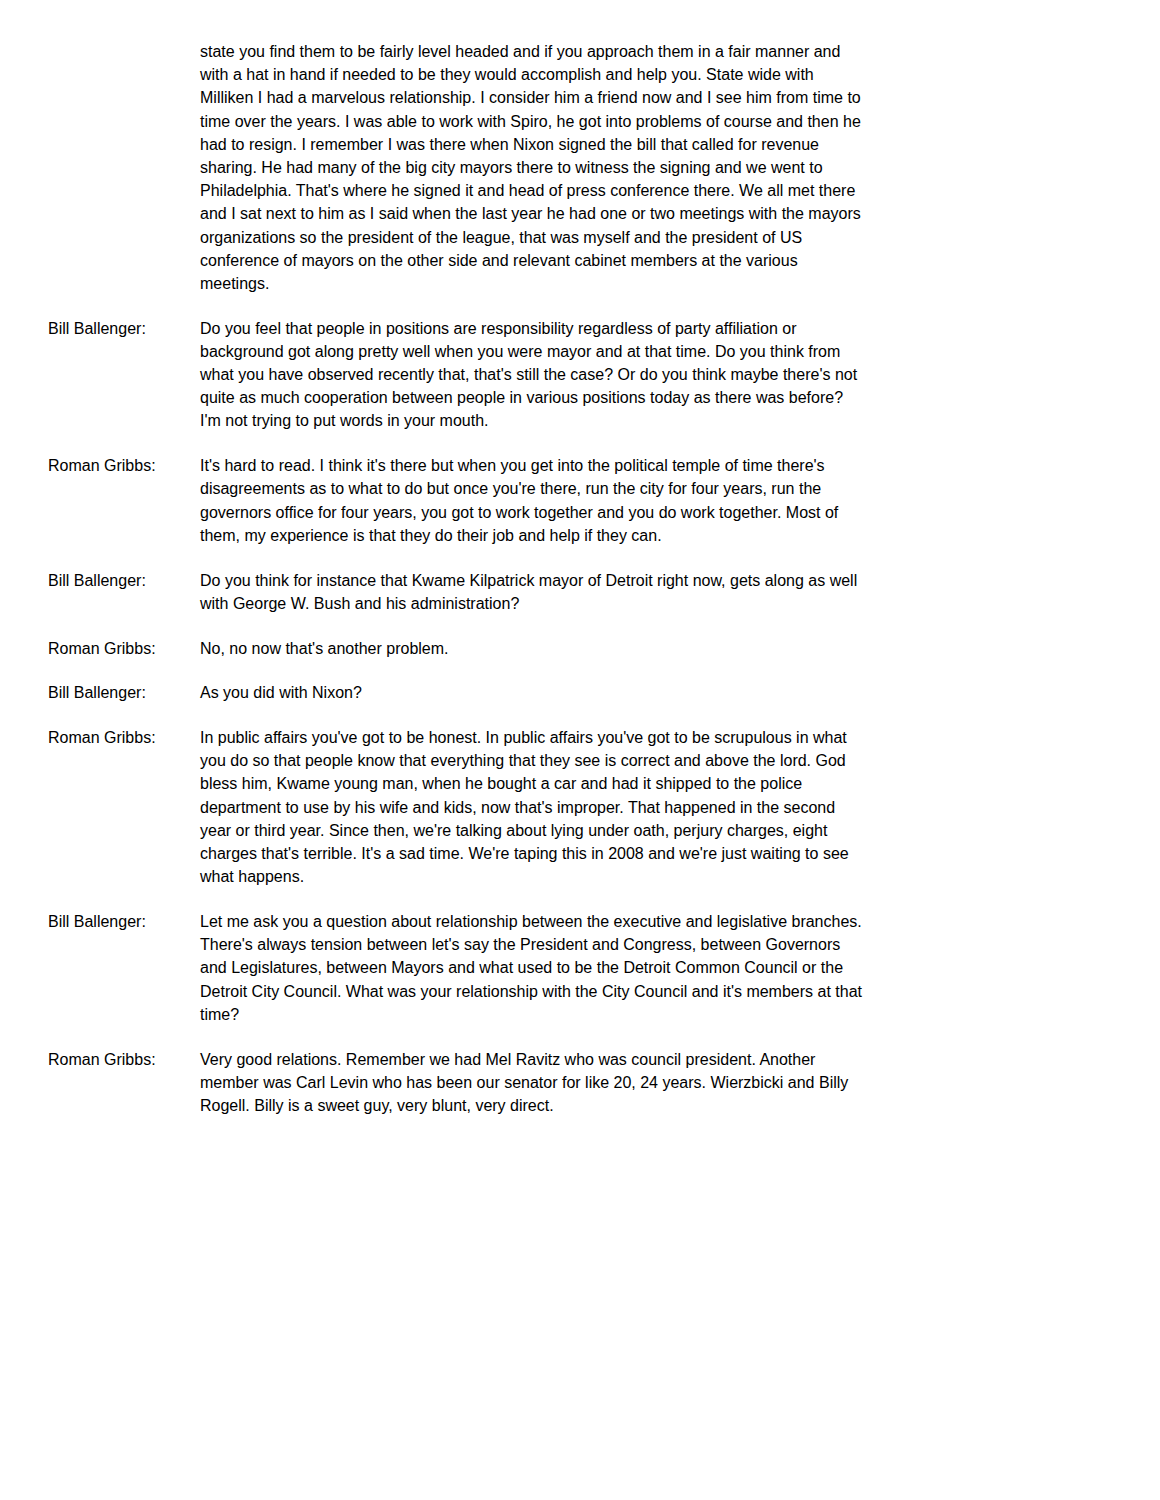state you find them to be fairly level headed and if you approach them in a fair manner and with a hat in hand if needed to be they would accomplish and help you. State wide with Milliken I had a marvelous relationship. I consider him a friend now and I see him from time to time over the years. I was able to work with Spiro, he got into problems of course and then he had to resign. I remember I was there when Nixon signed the bill that called for revenue sharing. He had many of the big city mayors there to witness the signing and we went to Philadelphia. That's where he signed it and head of press conference there. We all met there and I sat next to him as I said when the last year he had one or two meetings with the mayors organizations so the president of the league, that was myself and the president of US conference of mayors on the other side and relevant cabinet members at the various meetings.
Bill Ballenger:
Do you feel that people in positions are responsibility regardless of party affiliation or background got along pretty well when you were mayor and at that time. Do you think from what you have observed recently that, that's still the case? Or do you think maybe there's not quite as much cooperation between people in various positions today as there was before? I'm not trying to put words in your mouth.
Roman Gribbs:
It's hard to read. I think it's there but when you get into the political temple of time there's disagreements as to what to do but once you're there, run the city for four years, run the governors office for four years, you got to work together and you do work together. Most of them, my experience is that they do their job and help if they can.
Bill Ballenger:
Do you think for instance that Kwame Kilpatrick mayor of Detroit right now, gets along as well with George W. Bush and his administration?
Roman Gribbs:
No, no now that's another problem.
Bill Ballenger:
As you did with Nixon?
Roman Gribbs:
In public affairs you've got to be honest. In public affairs you've got to be scrupulous in what you do so that people know that everything that they see is correct and above the lord. God bless him, Kwame young man, when he bought a car and had it shipped to the police department to use by his wife and kids, now that's improper. That happened in the second year or third year. Since then, we're talking about lying under oath, perjury charges, eight charges that's terrible. It's a sad time. We're taping this in 2008 and we're just waiting to see what happens.
Bill Ballenger:
Let me ask you a question about relationship between the executive and legislative branches. There's always tension between let's say the President and Congress, between Governors and Legislatures, between Mayors and what used to be the Detroit Common Council or the Detroit City Council. What was your relationship with the City Council and it's members at that time?
Roman Gribbs:
Very good relations. Remember we had Mel Ravitz who was council president. Another member was Carl Levin who has been our senator for like 20, 24 years. Wierzbicki and Billy Rogell. Billy is a sweet guy, very blunt, very direct.